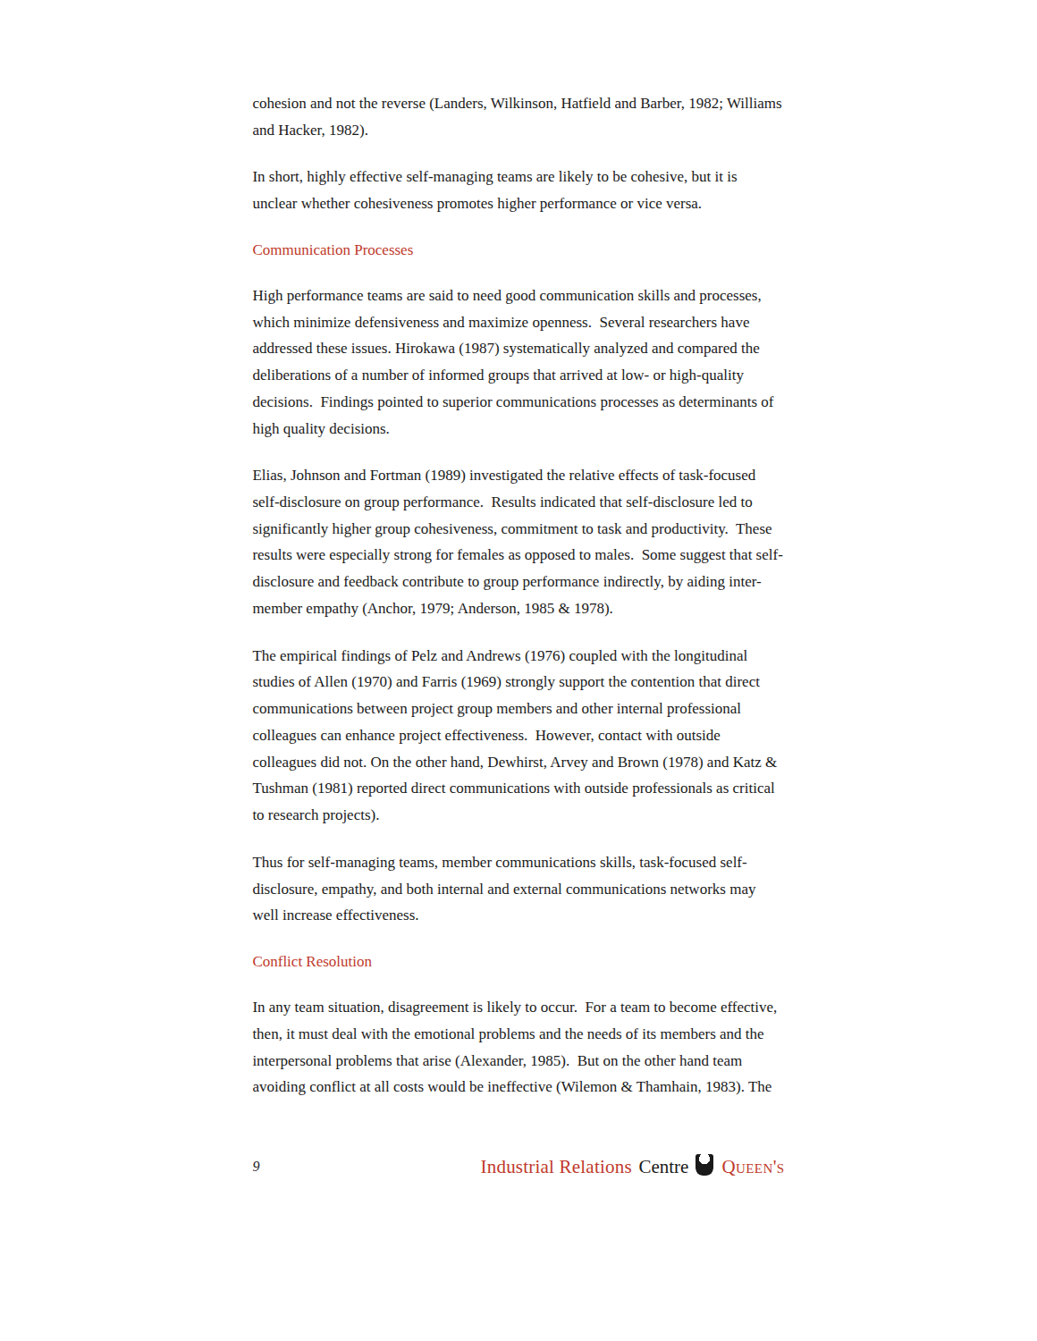cohesion and not the reverse (Landers, Wilkinson, Hatfield and Barber, 1982; Williams and Hacker, 1982).
In short, highly effective self-managing teams are likely to be cohesive, but it is unclear whether cohesiveness promotes higher performance or vice versa.
Communication Processes
High performance teams are said to need good communication skills and processes, which minimize defensiveness and maximize openness. Several researchers have addressed these issues. Hirokawa (1987) systematically analyzed and compared the deliberations of a number of informed groups that arrived at low- or high-quality decisions. Findings pointed to superior communications processes as determinants of high quality decisions.
Elias, Johnson and Fortman (1989) investigated the relative effects of task-focused self-disclosure on group performance. Results indicated that self-disclosure led to significantly higher group cohesiveness, commitment to task and productivity. These results were especially strong for females as opposed to males. Some suggest that self-disclosure and feedback contribute to group performance indirectly, by aiding inter-member empathy (Anchor, 1979; Anderson, 1985 & 1978).
The empirical findings of Pelz and Andrews (1976) coupled with the longitudinal studies of Allen (1970) and Farris (1969) strongly support the contention that direct communications between project group members and other internal professional colleagues can enhance project effectiveness. However, contact with outside colleagues did not. On the other hand, Dewhirst, Arvey and Brown (1978) and Katz & Tushman (1981) reported direct communications with outside professionals as critical to research projects).
Thus for self-managing teams, member communications skills, task-focused self-disclosure, empathy, and both internal and external communications networks may well increase effectiveness.
Conflict Resolution
In any team situation, disagreement is likely to occur. For a team to become effective, then, it must deal with the emotional problems and the needs of its members and the interpersonal problems that arise (Alexander, 1985). But on the other hand team avoiding conflict at all costs would be ineffective (Wilemon & Thamhain, 1983). The
9
Industrial Relations Centre Queen's